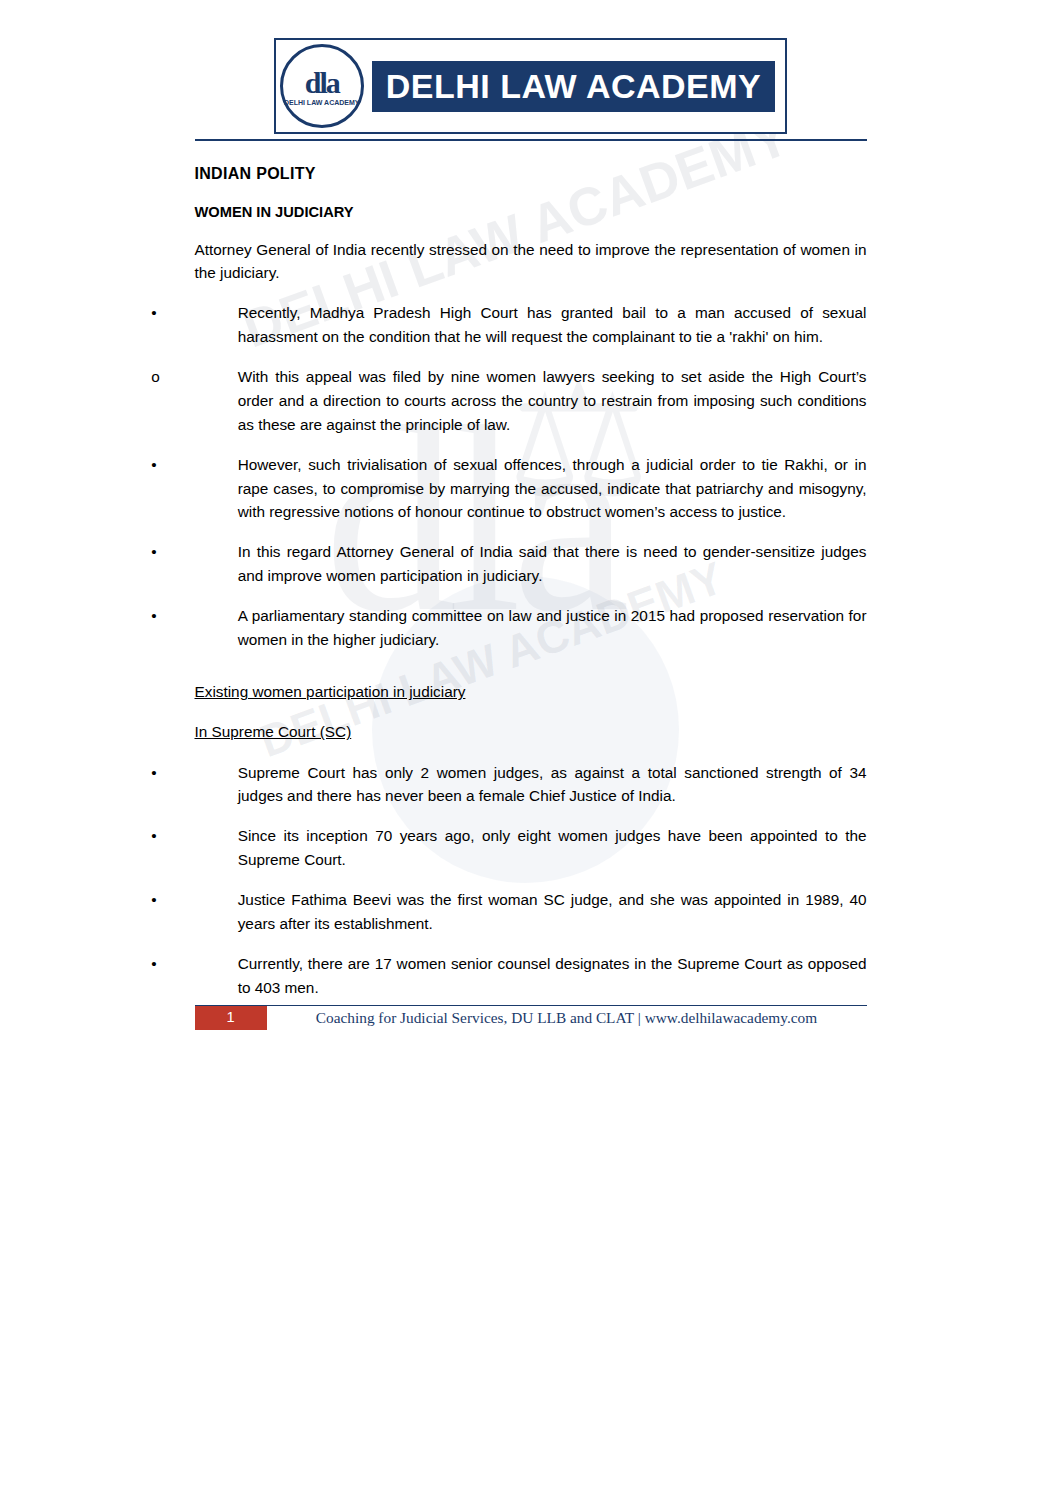DELHI LAW ACADEMY
dla
⚖
DELHI LAW ACADEMY
dla DELHI LAW ACADEMY
DELHI LAW ACADEMY
INDIAN POLITY
WOMEN IN JUDICIARY
Attorney General of India recently stressed on the need to improve the representation of women in the judiciary.
•Recently, Madhya Pradesh High Court has granted bail to a man accused of sexual harassment on the condition that he will request the complainant to tie a 'rakhi' on him.
o With this appeal was filed by nine women lawyers seeking to set aside the High Court’s order and a direction to courts across the country to restrain from imposing such conditions as these are against the principle of law.
•However, such trivialisation of sexual offences, through a judicial order to tie Rakhi, or in rape cases, to compromise by marrying the accused, indicate that patriarchy and misogyny, with regressive notions of honour continue to obstruct women’s access to justice.
•In this regard Attorney General of India said that there is need to gender-sensitize judges and improve women participation in judiciary.
•A parliamentary standing committee on law and justice in 2015 had proposed reservation for women in the higher judiciary.
Existing women participation in judiciary
In Supreme Court (SC)
•Supreme Court has only 2 women judges, as against a total sanctioned strength of 34 judges and there has never been a female Chief Justice of India.
•Since its inception 70 years ago, only eight women judges have been appointed to the Supreme Court.
•Justice Fathima Beevi was the first woman SC judge, and she was appointed in 1989, 40 years after its establishment.
•Currently, there are 17 women senior counsel designates in the Supreme Court as opposed to 403 men.
1
Coaching for Judicial Services, DU LLB and CLAT | www.delhilawacademy.com